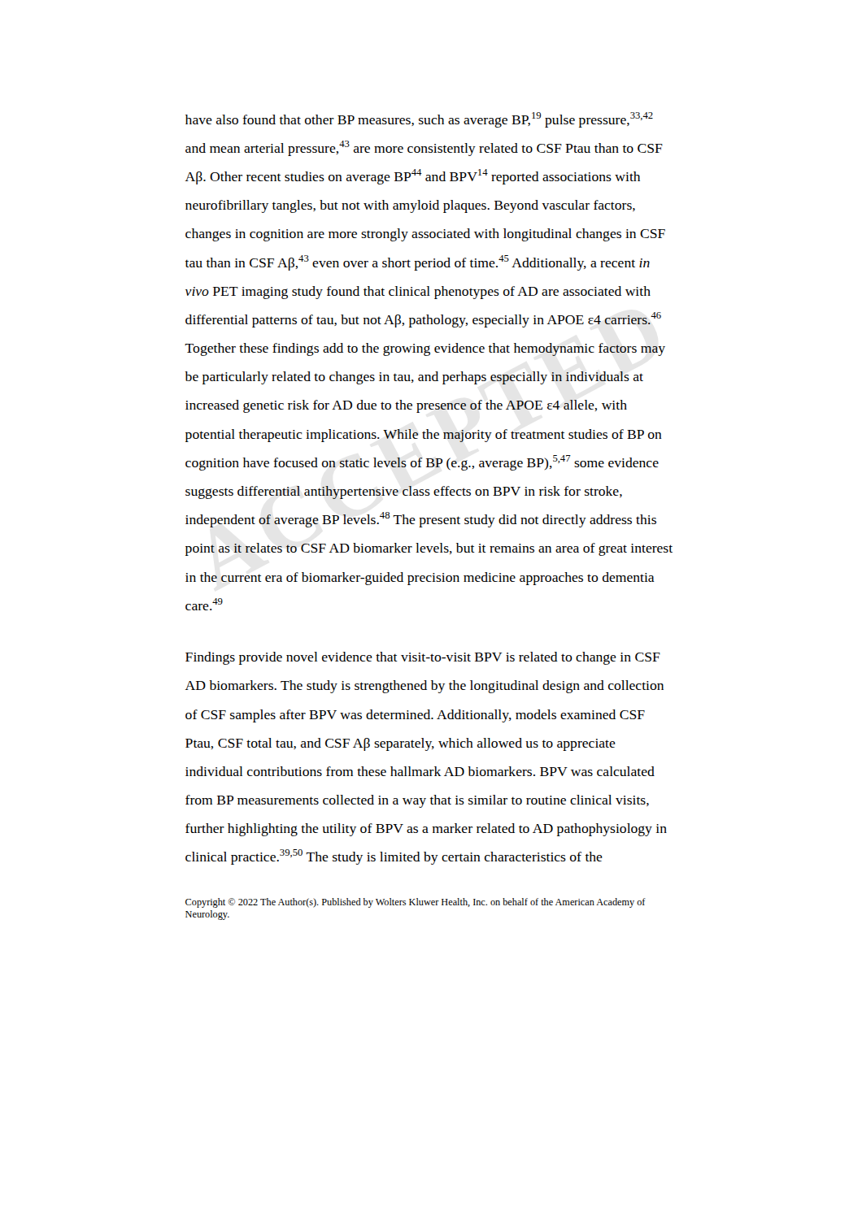ACCEPTED
have also found that other BP measures, such as average BP,19 pulse pressure,33,42 and mean arterial pressure,43 are more consistently related to CSF Ptau than to CSF Aβ. Other recent studies on average BP44 and BPV14 reported associations with neurofibrillary tangles, but not with amyloid plaques. Beyond vascular factors, changes in cognition are more strongly associated with longitudinal changes in CSF tau than in CSF Aβ,43 even over a short period of time.45 Additionally, a recent in vivo PET imaging study found that clinical phenotypes of AD are associated with differential patterns of tau, but not Aβ, pathology, especially in APOE ε4 carriers.46 Together these findings add to the growing evidence that hemodynamic factors may be particularly related to changes in tau, and perhaps especially in individuals at increased genetic risk for AD due to the presence of the APOE ε4 allele, with potential therapeutic implications. While the majority of treatment studies of BP on cognition have focused on static levels of BP (e.g., average BP),5,47 some evidence suggests differential antihypertensive class effects on BPV in risk for stroke, independent of average BP levels.48 The present study did not directly address this point as it relates to CSF AD biomarker levels, but it remains an area of great interest in the current era of biomarker-guided precision medicine approaches to dementia care.49
Findings provide novel evidence that visit-to-visit BPV is related to change in CSF AD biomarkers. The study is strengthened by the longitudinal design and collection of CSF samples after BPV was determined. Additionally, models examined CSF Ptau, CSF total tau, and CSF Aβ separately, which allowed us to appreciate individual contributions from these hallmark AD biomarkers. BPV was calculated from BP measurements collected in a way that is similar to routine clinical visits, further highlighting the utility of BPV as a marker related to AD pathophysiology in clinical practice.39,50 The study is limited by certain characteristics of the
Copyright © 2022 The Author(s). Published by Wolters Kluwer Health, Inc. on behalf of the American Academy of Neurology.